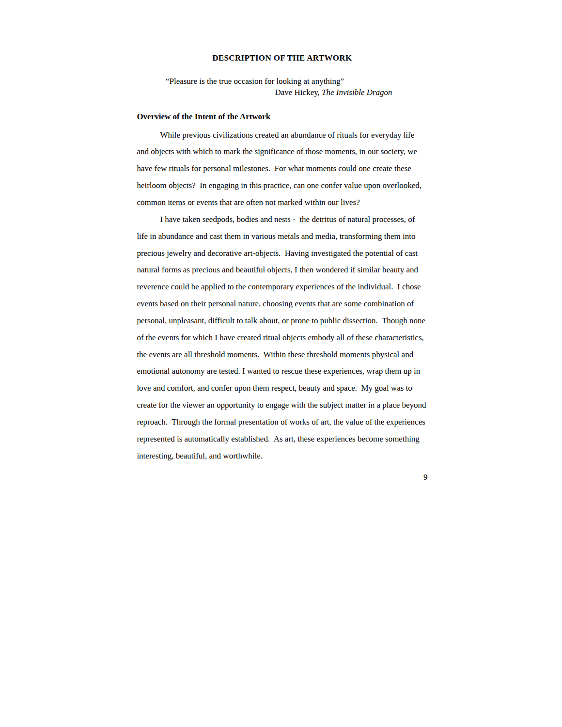DESCRIPTION OF THE ARTWORK
“Pleasure is the true occasion for looking at anything”
Dave Hickey, The Invisible Dragon
Overview of the Intent of the Artwork
While previous civilizations created an abundance of rituals for everyday life and objects with which to mark the significance of those moments, in our society, we have few rituals for personal milestones. For what moments could one create these heirloom objects? In engaging in this practice, can one confer value upon overlooked, common items or events that are often not marked within our lives?
I have taken seedpods, bodies and nests - the detritus of natural processes, of life in abundance and cast them in various metals and media, transforming them into precious jewelry and decorative art-objects. Having investigated the potential of cast natural forms as precious and beautiful objects, I then wondered if similar beauty and reverence could be applied to the contemporary experiences of the individual. I chose events based on their personal nature, choosing events that are some combination of personal, unpleasant, difficult to talk about, or prone to public dissection. Though none of the events for which I have created ritual objects embody all of these characteristics, the events are all threshold moments. Within these threshold moments physical and emotional autonomy are tested. I wanted to rescue these experiences, wrap them up in love and comfort, and confer upon them respect, beauty and space. My goal was to create for the viewer an opportunity to engage with the subject matter in a place beyond reproach. Through the formal presentation of works of art, the value of the experiences represented is automatically established. As art, these experiences become something interesting, beautiful, and worthwhile.
9